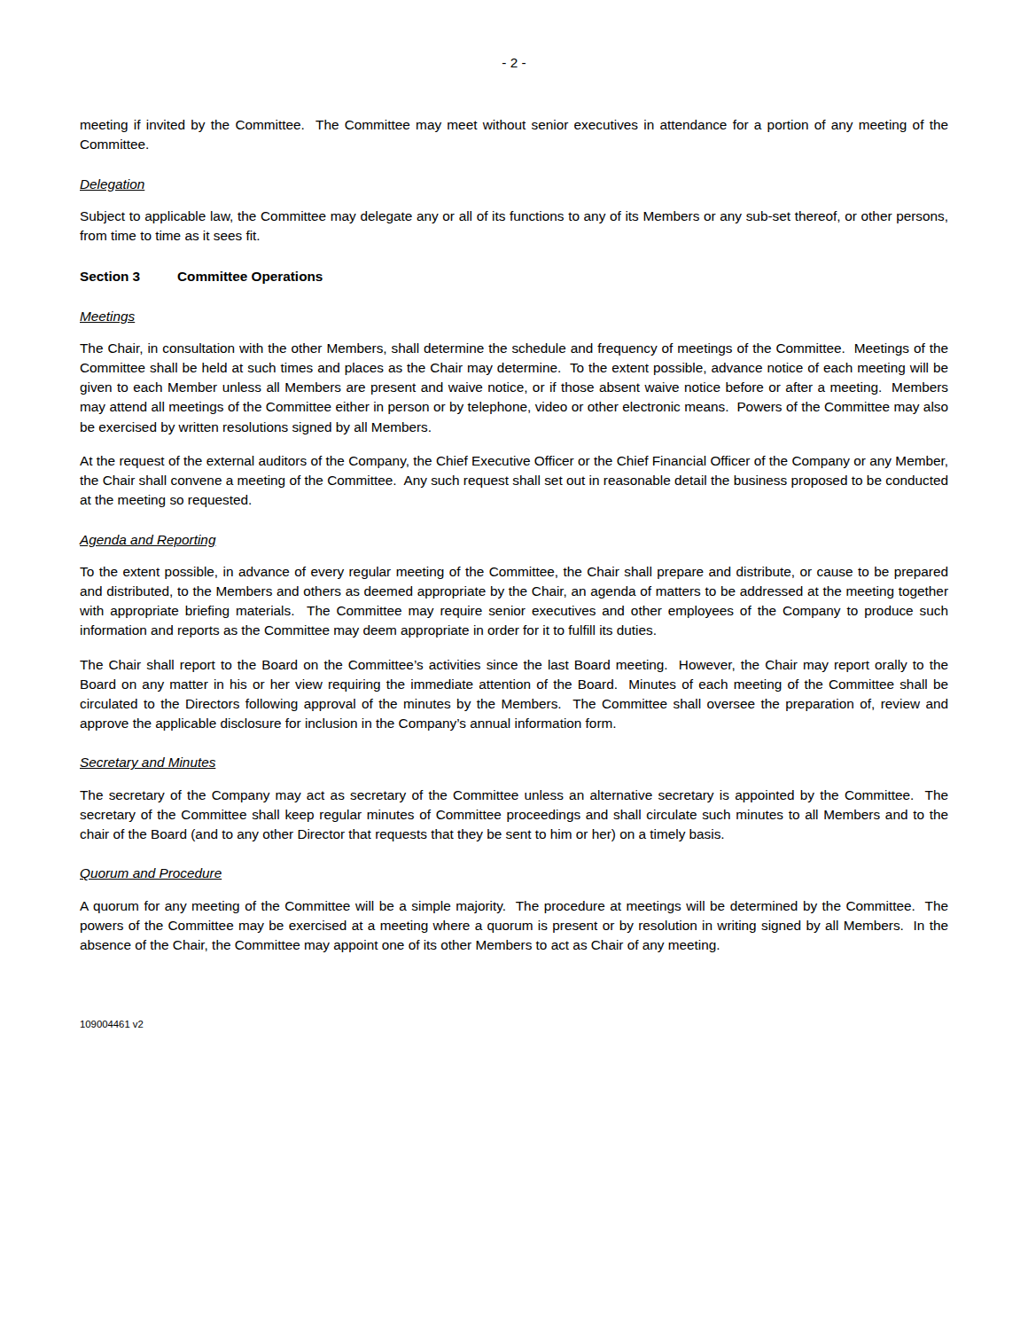- 2 -
meeting if invited by the Committee. The Committee may meet without senior executives in attendance for a portion of any meeting of the Committee.
Delegation
Subject to applicable law, the Committee may delegate any or all of its functions to any of its Members or any sub-set thereof, or other persons, from time to time as it sees fit.
Section 3 Committee Operations
Meetings
The Chair, in consultation with the other Members, shall determine the schedule and frequency of meetings of the Committee. Meetings of the Committee shall be held at such times and places as the Chair may determine. To the extent possible, advance notice of each meeting will be given to each Member unless all Members are present and waive notice, or if those absent waive notice before or after a meeting. Members may attend all meetings of the Committee either in person or by telephone, video or other electronic means. Powers of the Committee may also be exercised by written resolutions signed by all Members.
At the request of the external auditors of the Company, the Chief Executive Officer or the Chief Financial Officer of the Company or any Member, the Chair shall convene a meeting of the Committee. Any such request shall set out in reasonable detail the business proposed to be conducted at the meeting so requested.
Agenda and Reporting
To the extent possible, in advance of every regular meeting of the Committee, the Chair shall prepare and distribute, or cause to be prepared and distributed, to the Members and others as deemed appropriate by the Chair, an agenda of matters to be addressed at the meeting together with appropriate briefing materials. The Committee may require senior executives and other employees of the Company to produce such information and reports as the Committee may deem appropriate in order for it to fulfill its duties.
The Chair shall report to the Board on the Committee’s activities since the last Board meeting. However, the Chair may report orally to the Board on any matter in his or her view requiring the immediate attention of the Board. Minutes of each meeting of the Committee shall be circulated to the Directors following approval of the minutes by the Members. The Committee shall oversee the preparation of, review and approve the applicable disclosure for inclusion in the Company’s annual information form.
Secretary and Minutes
The secretary of the Company may act as secretary of the Committee unless an alternative secretary is appointed by the Committee. The secretary of the Committee shall keep regular minutes of Committee proceedings and shall circulate such minutes to all Members and to the chair of the Board (and to any other Director that requests that they be sent to him or her) on a timely basis.
Quorum and Procedure
A quorum for any meeting of the Committee will be a simple majority. The procedure at meetings will be determined by the Committee. The powers of the Committee may be exercised at a meeting where a quorum is present or by resolution in writing signed by all Members. In the absence of the Chair, the Committee may appoint one of its other Members to act as Chair of any meeting.
109004461 v2